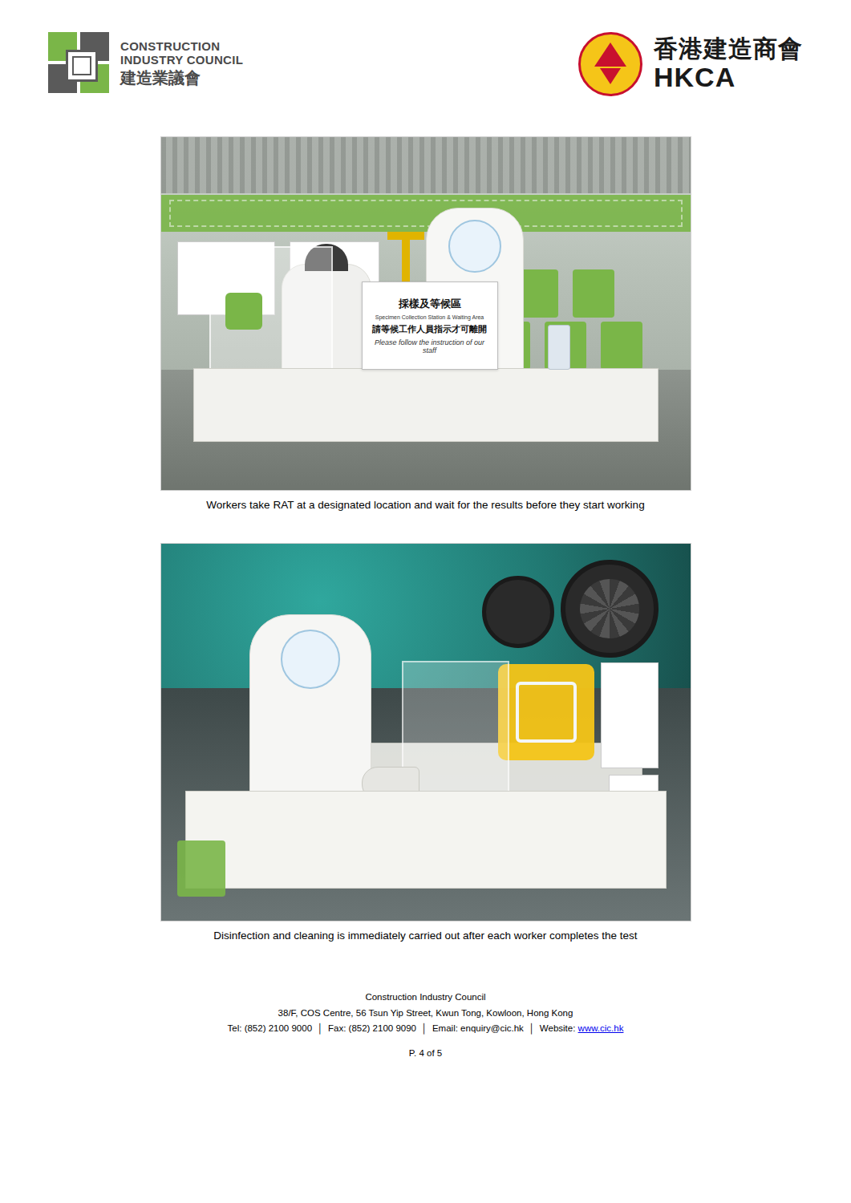CONSTRUCTION
INDUSTRY COUNCIL
建造業議會
香港建造商會
HKCA
採樣及等候區
Specimen Collection Station & Waiting Area
請等候工作人員指示才可離開
Please follow the instruction of our staff
Workers take RAT at a designated location and wait for the results before they start working
Disinfection and cleaning is immediately carried out after each worker completes the test
Construction Industry Council
38/F, COS Centre, 56 Tsun Yip Street, Kwun Tong, Kowloon, Hong Kong
Tel: (852) 2100 9000 │ Fax: (852) 2100 9090 │ Email: enquiry@cic.hk │ Website: www.cic.hk
P. 4 of 5